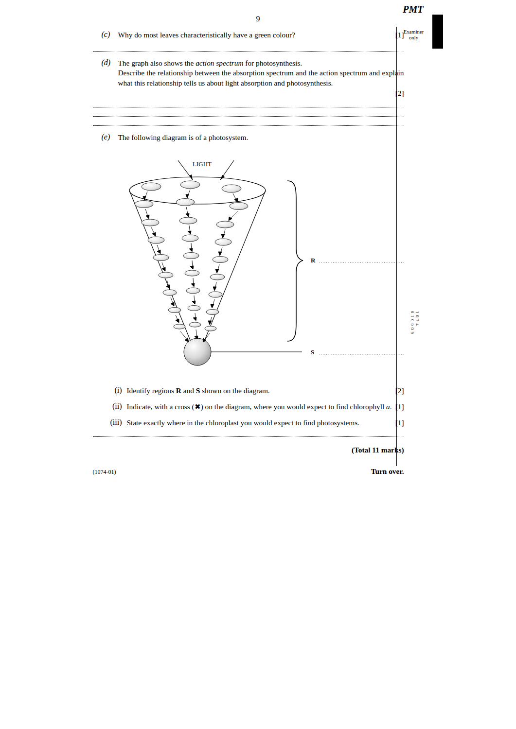PMT
9
Examiner
only
(c)
Why do most leaves characteristically have a green colour? [1]
(d)
The graph also shows the action spectrum for photosynthesis.
Describe the relationship between the absorption spectrum and the action spectrum and explain what this relationship tells us about light absorption and photosynthesis.
[2]
(e)
The following diagram is of a photosystem.
LIGHT R S
(i)
Identify regions R and S shown on the diagram. [2]
(ii)
Indicate, with a cross (✖) on the diagram, where you would expect to find chlorophyll a. [1]
(iii)
State exactly where in the chloroplast you would expect to find photosystems. [1]
(Total 11 marks)
(1074-01)
Turn over.
1 0 7 4
0 1 0 0 0 9